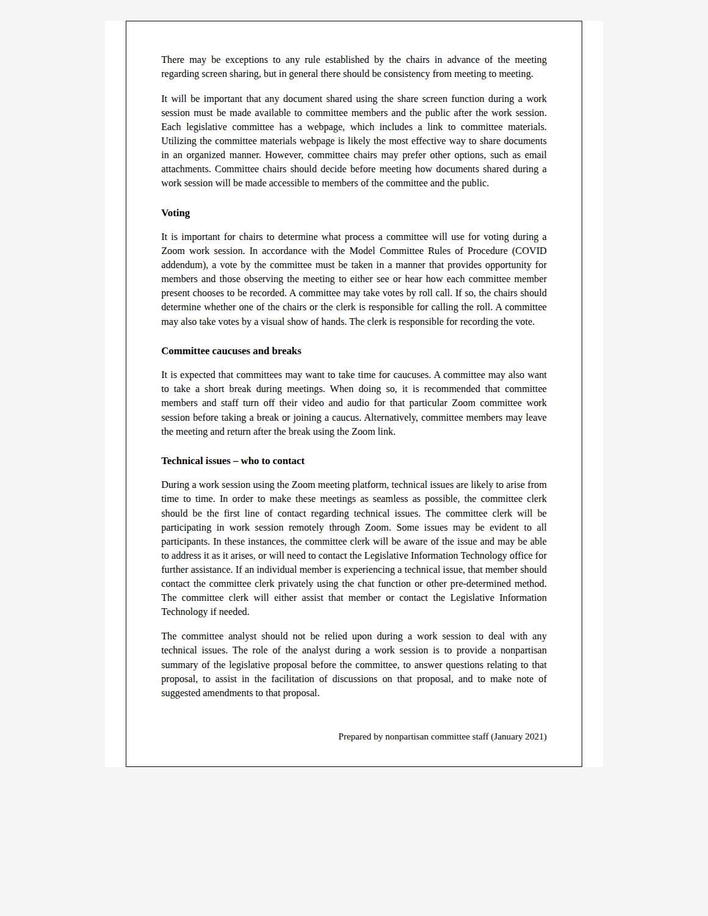There may be exceptions to any rule established by the chairs in advance of the meeting regarding screen sharing, but in general there should be consistency from meeting to meeting.
It will be important that any document shared using the share screen function during a work session must be made available to committee members and the public after the work session. Each legislative committee has a webpage, which includes a link to committee materials. Utilizing the committee materials webpage is likely the most effective way to share documents in an organized manner. However, committee chairs may prefer other options, such as email attachments. Committee chairs should decide before meeting how documents shared during a work session will be made accessible to members of the committee and the public.
Voting
It is important for chairs to determine what process a committee will use for voting during a Zoom work session. In accordance with the Model Committee Rules of Procedure (COVID addendum), a vote by the committee must be taken in a manner that provides opportunity for members and those observing the meeting to either see or hear how each committee member present chooses to be recorded. A committee may take votes by roll call. If so, the chairs should determine whether one of the chairs or the clerk is responsible for calling the roll. A committee may also take votes by a visual show of hands. The clerk is responsible for recording the vote.
Committee caucuses and breaks
It is expected that committees may want to take time for caucuses. A committee may also want to take a short break during meetings. When doing so, it is recommended that committee members and staff turn off their video and audio for that particular Zoom committee work session before taking a break or joining a caucus. Alternatively, committee members may leave the meeting and return after the break using the Zoom link.
Technical issues – who to contact
During a work session using the Zoom meeting platform, technical issues are likely to arise from time to time. In order to make these meetings as seamless as possible, the committee clerk should be the first line of contact regarding technical issues. The committee clerk will be participating in work session remotely through Zoom. Some issues may be evident to all participants. In these instances, the committee clerk will be aware of the issue and may be able to address it as it arises, or will need to contact the Legislative Information Technology office for further assistance. If an individual member is experiencing a technical issue, that member should contact the committee clerk privately using the chat function or other pre-determined method. The committee clerk will either assist that member or contact the Legislative Information Technology if needed.
The committee analyst should not be relied upon during a work session to deal with any technical issues. The role of the analyst during a work session is to provide a nonpartisan summary of the legislative proposal before the committee, to answer questions relating to that proposal, to assist in the facilitation of discussions on that proposal, and to make note of suggested amendments to that proposal.
Prepared by nonpartisan committee staff (January 2021)